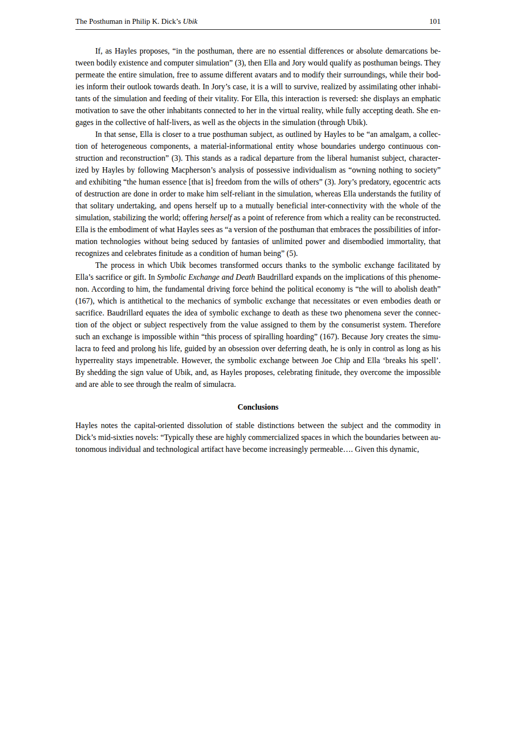The Posthuman in Philip K. Dick’s Ubik 101
If, as Hayles proposes, “in the posthuman, there are no essential differences or absolute demarcations between bodily existence and computer simulation” (3), then Ella and Jory would qualify as posthuman beings. They permeate the entire simulation, free to assume different avatars and to modify their surroundings, while their bodies inform their outlook towards death. In Jory’s case, it is a will to survive, realized by assimilating other inhabitants of the simulation and feeding of their vitality. For Ella, this interaction is reversed: she displays an emphatic motivation to save the other inhabitants connected to her in the virtual reality, while fully accepting death. She engages in the collective of half-livers, as well as the objects in the simulation (through Ubik).
In that sense, Ella is closer to a true posthuman subject, as outlined by Hayles to be “an amalgam, a collection of heterogeneous components, a material-informational entity whose boundaries undergo continuous construction and reconstruction” (3). This stands as a radical departure from the liberal humanist subject, characterized by Hayles by following Macpherson’s analysis of possessive individualism as “owning nothing to society” and exhibiting “the human essence [that is] freedom from the wills of others” (3). Jory’s predatory, egocentric acts of destruction are done in order to make him self-reliant in the simulation, whereas Ella understands the futility of that solitary undertaking, and opens herself up to a mutually beneficial inter-connectivity with the whole of the simulation, stabilizing the world; offering herself as a point of reference from which a reality can be reconstructed. Ella is the embodiment of what Hayles sees as “a version of the posthuman that embraces the possibilities of information technologies without being seduced by fantasies of unlimited power and disembodied immortality, that recognizes and celebrates finitude as a condition of human being” (5).
The process in which Ubik becomes transformed occurs thanks to the symbolic exchange facilitated by Ella’s sacrifice or gift. In Symbolic Exchange and Death Baudrillard expands on the implications of this phenomenon. According to him, the fundamental driving force behind the political economy is “the will to abolish death” (167), which is antithetical to the mechanics of symbolic exchange that necessitates or even embodies death or sacrifice. Baudrillard equates the idea of symbolic exchange to death as these two phenomena sever the connection of the object or subject respectively from the value assigned to them by the consumerist system. Therefore such an exchange is impossible within “this process of spiralling hoarding” (167). Because Jory creates the simulacra to feed and prolong his life, guided by an obsession over deferring death, he is only in control as long as his hyperreality stays impenetrable. However, the symbolic exchange between Joe Chip and Ella ‘breaks his spell’. By shedding the sign value of Ubik, and, as Hayles proposes, celebrating finitude, they overcome the impossible and are able to see through the realm of simulacra.
Conclusions
Hayles notes the capital-oriented dissolution of stable distinctions between the subject and the commodity in Dick’s mid-sixties novels: “Typically these are highly commercialized spaces in which the boundaries between autonomous individual and technological artifact have become increasingly permeable…. Given this dynamic,